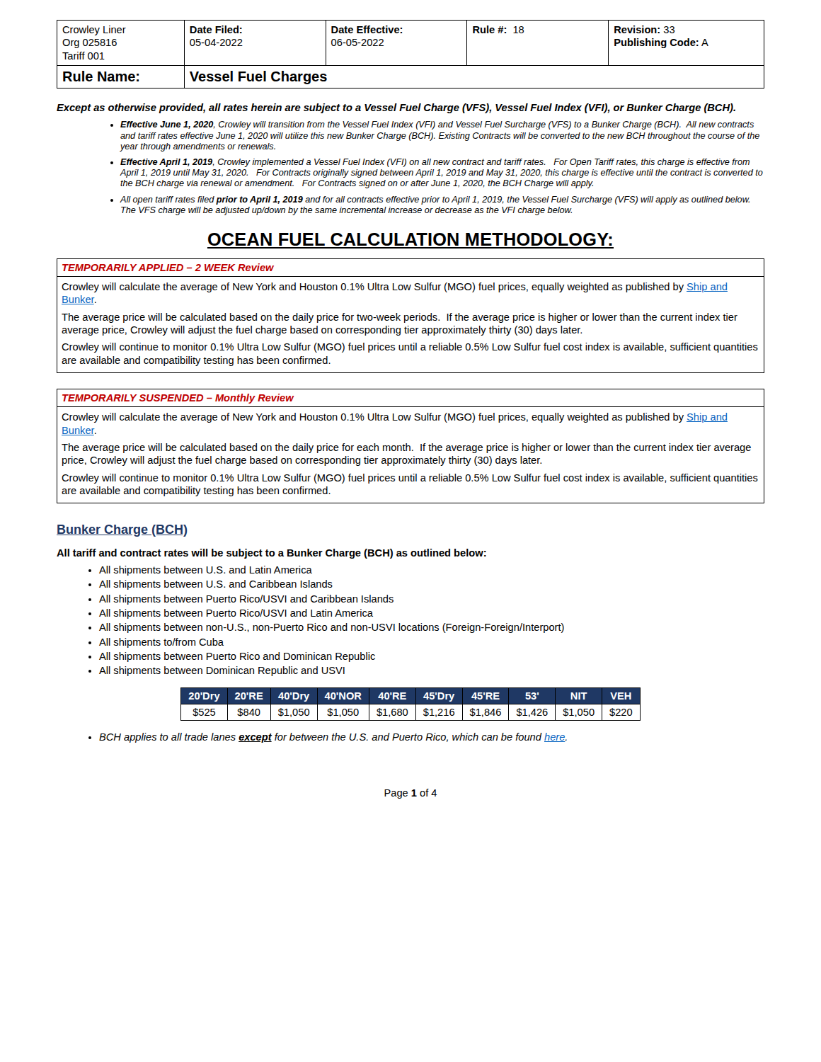| Crowley Liner Org 025816 Tariff 001 | Date Filed: 05-04-2022 | Date Effective: 06-05-2022 | Rule #: 18 | Revision: 33 Publishing Code: A |
| Rule Name: | Vessel Fuel Charges |
Except as otherwise provided, all rates herein are subject to a Vessel Fuel Charge (VFS), Vessel Fuel Index (VFI), or Bunker Charge (BCH).
Effective June 1, 2020, Crowley will transition from the Vessel Fuel Index (VFI) and Vessel Fuel Surcharge (VFS) to a Bunker Charge (BCH). All new contracts and tariff rates effective June 1, 2020 will utilize this new Bunker Charge (BCH). Existing Contracts will be converted to the new BCH throughout the course of the year through amendments or renewals.
Effective April 1, 2019, Crowley implemented a Vessel Fuel Index (VFI) on all new contract and tariff rates. For Open Tariff rates, this charge is effective from April 1, 2019 until May 31, 2020. For Contracts originally signed between April 1, 2019 and May 31, 2020, this charge is effective until the contract is converted to the BCH charge via renewal or amendment. For Contracts signed on or after June 1, 2020, the BCH Charge will apply.
All open tariff rates filed prior to April 1, 2019 and for all contracts effective prior to April 1, 2019, the Vessel Fuel Surcharge (VFS) will apply as outlined below. The VFS charge will be adjusted up/down by the same incremental increase or decrease as the VFI charge below.
OCEAN FUEL CALCULATION METHODOLOGY:
TEMPORARILY APPLIED – 2 WEEK Review
Crowley will calculate the average of New York and Houston 0.1% Ultra Low Sulfur (MGO) fuel prices, equally weighted as published by Ship and Bunker.
The average price will be calculated based on the daily price for two-week periods. If the average price is higher or lower than the current index tier average price, Crowley will adjust the fuel charge based on corresponding tier approximately thirty (30) days later.
Crowley will continue to monitor 0.1% Ultra Low Sulfur (MGO) fuel prices until a reliable 0.5% Low Sulfur fuel cost index is available, sufficient quantities are available and compatibility testing has been confirmed.
TEMPORARILY SUSPENDED – Monthly Review
Crowley will calculate the average of New York and Houston 0.1% Ultra Low Sulfur (MGO) fuel prices, equally weighted as published by Ship and Bunker.
The average price will be calculated based on the daily price for each month. If the average price is higher or lower than the current index tier average price, Crowley will adjust the fuel charge based on corresponding tier approximately thirty (30) days later.
Crowley will continue to monitor 0.1% Ultra Low Sulfur (MGO) fuel prices until a reliable 0.5% Low Sulfur fuel cost index is available, sufficient quantities are available and compatibility testing has been confirmed.
Bunker Charge (BCH)
All tariff and contract rates will be subject to a Bunker Charge (BCH) as outlined below:
All shipments between U.S. and Latin America
All shipments between U.S. and Caribbean Islands
All shipments between Puerto Rico/USVI and Caribbean Islands
All shipments between Puerto Rico/USVI and Latin America
All shipments between non-U.S., non-Puerto Rico and non-USVI locations (Foreign-Foreign/Interport)
All shipments to/from Cuba
All shipments between Puerto Rico and Dominican Republic
All shipments between Dominican Republic and USVI
| 20'Dry | 20'RE | 40'Dry | 40'NOR | 40'RE | 45'Dry | 45'RE | 53' | NIT | VEH |
| --- | --- | --- | --- | --- | --- | --- | --- | --- | --- |
| $525 | $840 | $1,050 | $1,050 | $1,680 | $1,216 | $1,846 | $1,426 | $1,050 | $220 |
BCH applies to all trade lanes except for between the U.S. and Puerto Rico, which can be found here.
Page 1 of 4